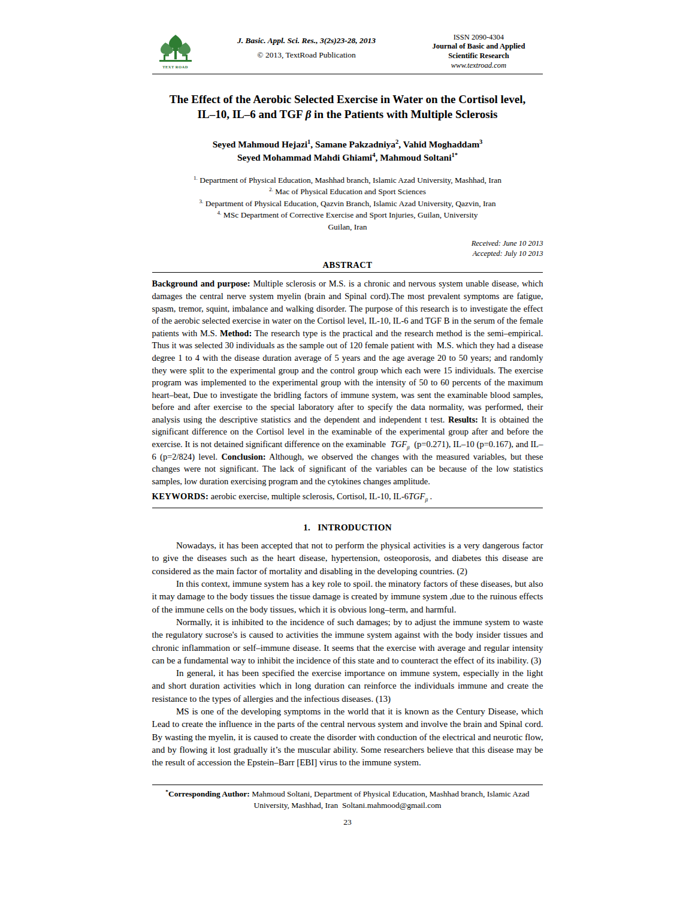TEXT ROAD
J. Basic. Appl. Sci. Res., 3(2s)23-28, 2013
© 2013, TextRoad Publication
ISSN 2090-4304
Journal of Basic and Applied
Scientific Research
www.textroad.com
The Effect of the Aerobic Selected Exercise in Water on the Cortisol level,
IL–10, IL–6 and TGF β in the Patients with Multiple Sclerosis
Seyed Mahmoud Hejazi1, Samane Pakzadniya2, Vahid Moghaddam3
Seyed Mohammad Mahdi Ghiami4, Mahmoud Soltani1*
1. Department of Physical Education, Mashhad branch, Islamic Azad University, Mashhad, Iran
2. Mac of Physical Education and Sport Sciences
3. Department of Physical Education, Qazvin Branch, Islamic Azad University, Qazvin, Iran
4. MSc Department of Corrective Exercise and Sport Injuries, Guilan, University
Guilan, Iran
Received: June 10 2013
Accepted: July 10 2013
ABSTRACT
Background and purpose: Multiple sclerosis or M.S. is a chronic and nervous system unable disease, which damages the central nerve system myelin (brain and Spinal cord).The most prevalent symptoms are fatigue, spasm, tremor, squint, imbalance and walking disorder. The purpose of this research is to investigate the effect of the aerobic selected exercise in water on the Cortisol level, IL-10, IL-6 and TGF B in the serum of the female patients with M.S. Method: The research type is the practical and the research method is the semi–empirical. Thus it was selected 30 individuals as the sample out of 120 female patient with M.S. which they had a disease degree 1 to 4 with the disease duration average of 5 years and the age average 20 to 50 years; and randomly they were split to the experimental group and the control group which each were 15 individuals. The exercise program was implemented to the experimental group with the intensity of 50 to 60 percents of the maximum heart–beat, Due to investigate the bridling factors of immune system, was sent the examinable blood samples, before and after exercise to the special laboratory after to specify the data normality, was performed, their analysis using the descriptive statistics and the dependent and independent t test. Results: It is obtained the significant difference on the Cortisol level in the examinable of the experimental group after and before the exercise. It is not detained significant difference on the examinable TGFβ (p=0.271), IL–10 (p=0.167), and IL–6 (p=2/824) level. Conclusion: Although, we observed the changes with the measured variables, but these changes were not significant. The lack of significant of the variables can be because of the low statistics samples, low duration exercising program and the cytokines changes amplitude.
KEYWORDS: aerobic exercise, multiple sclerosis, Cortisol, IL-10, IL-6TGFβ .
1. INTRODUCTION
Nowadays, it has been accepted that not to perform the physical activities is a very dangerous factor to give the diseases such as the heart disease, hypertension, osteoporosis, and diabetes this disease are considered as the main factor of mortality and disabling in the developing countries. (2)
In this context, immune system has a key role to spoil. the minatory factors of these diseases, but also it may damage to the body tissues the tissue damage is created by immune system ,due to the ruinous effects of the immune cells on the body tissues, which it is obvious long–term, and harmful.
Normally, it is inhibited to the incidence of such damages; by to adjust the immune system to waste the regulatory sucrose's is caused to activities the immune system against with the body insider tissues and chronic inflammation or self–immune disease. It seems that the exercise with average and regular intensity can be a fundamental way to inhibit the incidence of this state and to counteract the effect of its inability. (3)
In general, it has been specified the exercise importance on immune system, especially in the light and short duration activities which in long duration can reinforce the individuals immune and create the resistance to the types of allergies and the infectious diseases. (13)
MS is one of the developing symptoms in the world that it is known as the Century Disease, which Lead to create the influence in the parts of the central nervous system and involve the brain and Spinal cord. By wasting the myelin, it is caused to create the disorder with conduction of the electrical and neurotic flow, and by flowing it lost gradually it’s the muscular ability. Some researchers believe that this disease may be the result of accession the Epstein–Barr [EBI] virus to the immune system.
*Corresponding Author: Mahmoud Soltani, Department of Physical Education, Mashhad branch, Islamic Azad University, Mashhad, Iran Soltani.mahmood@gmail.com
23